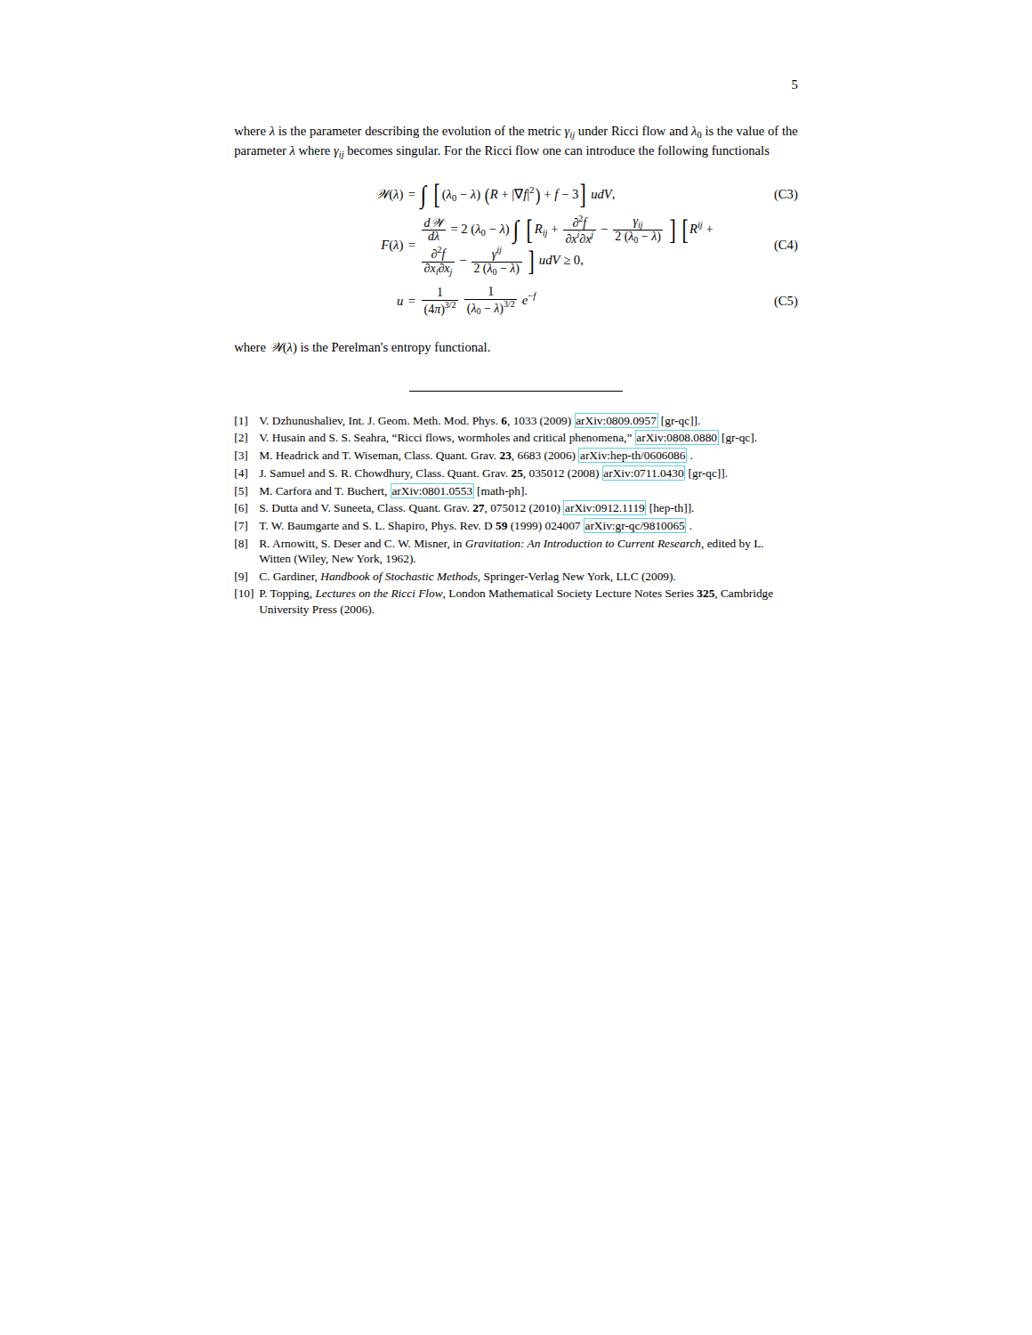5
where λ is the parameter describing the evolution of the metric γij under Ricci flow and λ 0 is the value of the parameter λ where γij becomes singular. For the Ricci flow one can introduce the following functionals
| 𝒲 ( λ ) | = | ∫ [ ( λ 0 − λ ) ( R + / ∇ f / 2 ) + f − 3 ] udV , | (C3) |
| F ( λ ) | = | d𝒲 dλ = 2 ( λ 0 − λ ) ∫ [ R ij + ∂ 2 f ∂ x i ∂ x j − γ ij 2 ( λ 0 − λ ) ] [ R ij + ∂ 2 f ∂ x i ∂ x j − γ ij 2 ( λ 0 − λ ) ] udV ≥ 0, | (C4) |
| u | = | 1 (4 π ) 3/2 1 ( λ 0 − λ ) 3/2 e − f | (C5) |
where 𝒲(λ) is the Perelman's entropy functional.
[1] V. Dzhunushaliev, Int. J. Geom. Meth. Mod. Phys. 6, 1033 (2009) arXiv:0809.0957 [gr-qc]].
[2] V. Husain and S. S. Seahra, “Ricci flows, wormholes and critical phenomena,” arXiv:0808.0880 [gr-qc].
[3] M. Headrick and T. Wiseman, Class. Quant. Grav. 23, 6683 (2006) arXiv:hep-th/0606086 .
[4] J. Samuel and S. R. Chowdhury, Class. Quant. Grav. 25, 035012 (2008) arXiv:0711.0430 [gr-qc]].
[5] M. Carfora and T. Buchert, arXiv:0801.0553 [math-ph].
[6] S. Dutta and V. Suneeta, Class. Quant. Grav. 27, 075012 (2010) arXiv:0912.1119 [hep-th]].
[7] T. W. Baumgarte and S. L. Shapiro, Phys. Rev. D 59 (1999) 024007 arXiv:gr-qc/9810065 .
[8] R. Arnowitt, S. Deser and C. W. Misner, in Gravitation: An Introduction to Current Research, edited by L. Witten (Wiley, New York, 1962).
[9] C. Gardiner, Handbook of Stochastic Methods, Springer-Verlag New York, LLC (2009).
[10] P. Topping, Lectures on the Ricci Flow, London Mathematical Society Lecture Notes Series 325, Cambridge University Press (2006).